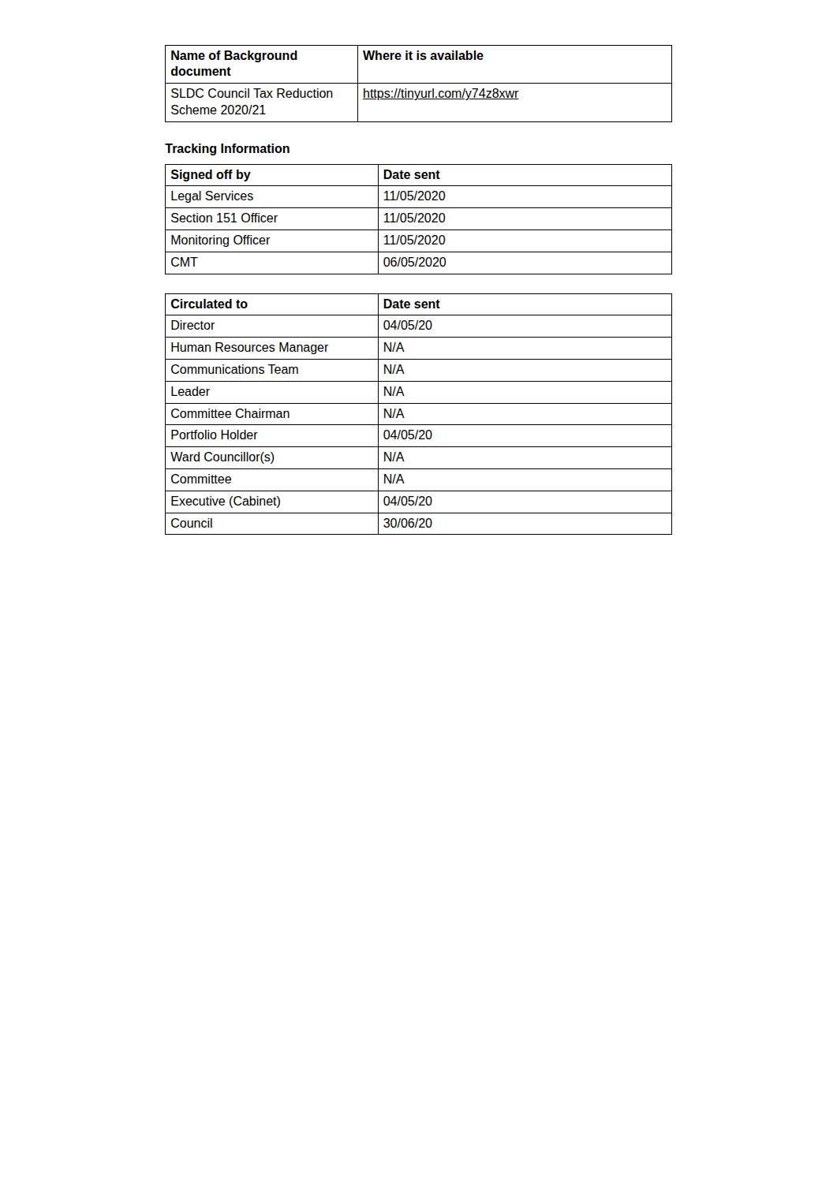| Name of Background document | Where it is available |
| --- | --- |
| SLDC Council Tax Reduction Scheme 2020/21 | https://tinyurl.com/y74z8xwr |
Tracking Information
| Signed off by | Date sent |
| --- | --- |
| Legal Services | 11/05/2020 |
| Section 151 Officer | 11/05/2020 |
| Monitoring Officer | 11/05/2020 |
| CMT | 06/05/2020 |
| Circulated to | Date sent |
| --- | --- |
| Director | 04/05/20 |
| Human Resources Manager | N/A |
| Communications Team | N/A |
| Leader | N/A |
| Committee Chairman | N/A |
| Portfolio Holder | 04/05/20 |
| Ward Councillor(s) | N/A |
| Committee | N/A |
| Executive (Cabinet) | 04/05/20 |
| Council | 30/06/20 |